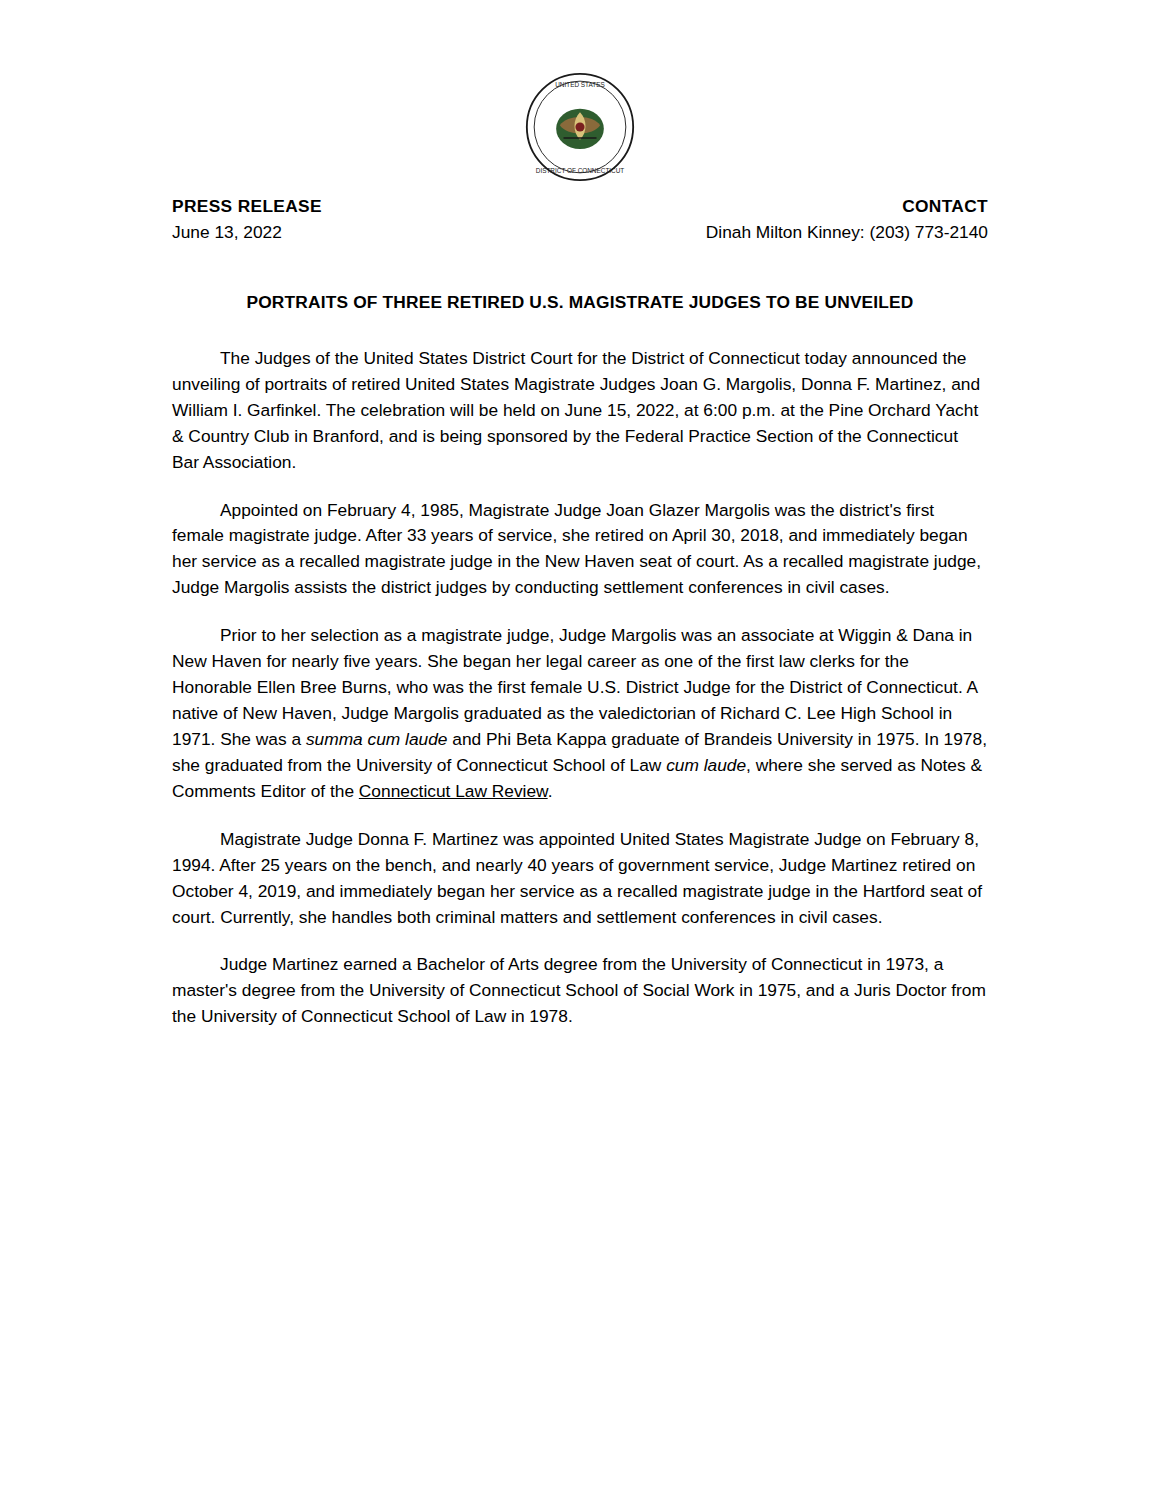UNITED STATES DISTRICT OF CONNECTICUT
PRESS RELEASE
June 13, 2022
CONTACT
Dinah Milton Kinney: (203) 773-2140
PORTRAITS OF THREE RETIRED U.S. MAGISTRATE JUDGES TO BE UNVEILED
The Judges of the United States District Court for the District of Connecticut today announced the unveiling of portraits of retired United States Magistrate Judges Joan G. Margolis, Donna F. Martinez, and William I. Garfinkel. The celebration will be held on June 15, 2022, at 6:00 p.m. at the Pine Orchard Yacht & Country Club in Branford, and is being sponsored by the Federal Practice Section of the Connecticut Bar Association.
Appointed on February 4, 1985, Magistrate Judge Joan Glazer Margolis was the district's first female magistrate judge. After 33 years of service, she retired on April 30, 2018, and immediately began her service as a recalled magistrate judge in the New Haven seat of court. As a recalled magistrate judge, Judge Margolis assists the district judges by conducting settlement conferences in civil cases.
Prior to her selection as a magistrate judge, Judge Margolis was an associate at Wiggin & Dana in New Haven for nearly five years. She began her legal career as one of the first law clerks for the Honorable Ellen Bree Burns, who was the first female U.S. District Judge for the District of Connecticut. A native of New Haven, Judge Margolis graduated as the valedictorian of Richard C. Lee High School in 1971. She was a summa cum laude and Phi Beta Kappa graduate of Brandeis University in 1975. In 1978, she graduated from the University of Connecticut School of Law cum laude, where she served as Notes & Comments Editor of the Connecticut Law Review.
Magistrate Judge Donna F. Martinez was appointed United States Magistrate Judge on February 8, 1994. After 25 years on the bench, and nearly 40 years of government service, Judge Martinez retired on October 4, 2019, and immediately began her service as a recalled magistrate judge in the Hartford seat of court. Currently, she handles both criminal matters and settlement conferences in civil cases.
Judge Martinez earned a Bachelor of Arts degree from the University of Connecticut in 1973, a master's degree from the University of Connecticut School of Social Work in 1975, and a Juris Doctor from the University of Connecticut School of Law in 1978.